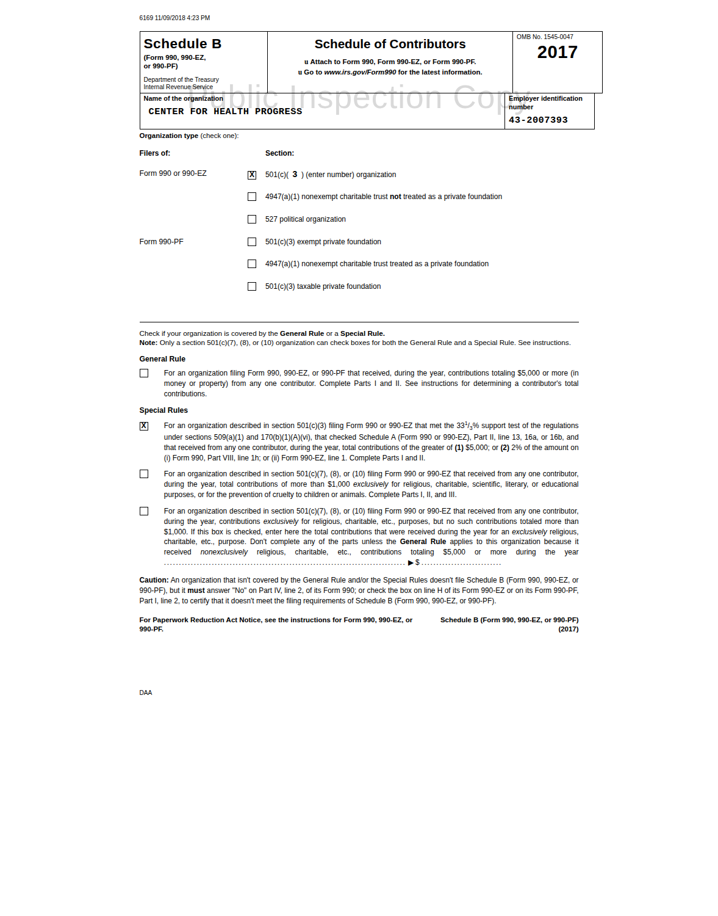6169 11/09/2018 4:23 PM
Public Inspection Copy
| Schedule B (Form 990, 990-EZ, or 990-PF) Department of the Treasury Internal Revenue Service | Schedule of Contributors u Attach to Form 990, Form 990-EZ, or Form 990-PF. u Go to www.irs.gov/Form990 for the latest information. | OMB No. 1545-0047 2017 |
| Name of the organization CENTER FOR HEALTH PROGRESS | Employer identification number 43-2007393 |
Organization type (check one):
| Filers of: | | Section: |
| Form 990 or 990-EZ | | 501(c)( 3 ) (enter number) organization |
| | | 4947(a)(1) nonexempt charitable trust not treated as a private foundation |
| | | 527 political organization |
| Form 990-PF | | 501(c)(3) exempt private foundation |
| | | 4947(a)(1) nonexempt charitable trust treated as a private foundation |
| | | 501(c)(3) taxable private foundation |
Check if your organization is covered by the General Rule or a Special Rule.
Note: Only a section 501(c)(7), (8), or (10) organization can check boxes for both the General Rule and a Special Rule. See instructions.
General Rule
For an organization filing Form 990, 990-EZ, or 990-PF that received, during the year, contributions totaling $5,000 or more (in money or property) from any one contributor. Complete Parts I and II. See instructions for determining a contributor's total contributions.
Special Rules
For an organization described in section 501(c)(3) filing Form 990 or 990-EZ that met the 331/3% support test of the regulations under sections 509(a)(1) and 170(b)(1)(A)(vi), that checked Schedule A (Form 990 or 990-EZ), Part II, line 13, 16a, or 16b, and that received from any one contributor, during the year, total contributions of the greater of (1) $5,000; or (2) 2% of the amount on (i) Form 990, Part VIII, line 1h; or (ii) Form 990-EZ, line 1. Complete Parts I and II.
For an organization described in section 501(c)(7), (8), or (10) filing Form 990 or 990-EZ that received from any one contributor, during the year, total contributions of more than $1,000 exclusively for religious, charitable, scientific, literary, or educational purposes, or for the prevention of cruelty to children or animals. Complete Parts I, II, and III.
For an organization described in section 501(c)(7), (8), or (10) filing Form 990 or 990-EZ that received from any one contributor, during the year, contributions exclusively for religious, charitable, etc., purposes, but no such contributions totaled more than $1,000. If this box is checked, enter here the total contributions that were received during the year for an exclusively religious, charitable, etc., purpose. Don't complete any of the parts unless the General Rule applies to this organization because it received nonexclusively religious, charitable, etc., contributions totaling $5,000 or more during the year ................................................................................. ▶ $ ...........................
Caution: An organization that isn't covered by the General Rule and/or the Special Rules doesn't file Schedule B (Form 990, 990-EZ, or 990-PF), but it must answer "No" on Part IV, line 2, of its Form 990; or check the box on line H of its Form 990-EZ or on its Form 990-PF, Part I, line 2, to certify that it doesn't meet the filing requirements of Schedule B (Form 990, 990-EZ, or 990-PF).
For Paperwork Reduction Act Notice, see the instructions for Form 990, 990-EZ, or 990-PF.
Schedule B (Form 990, 990-EZ, or 990-PF) (2017)
DAA